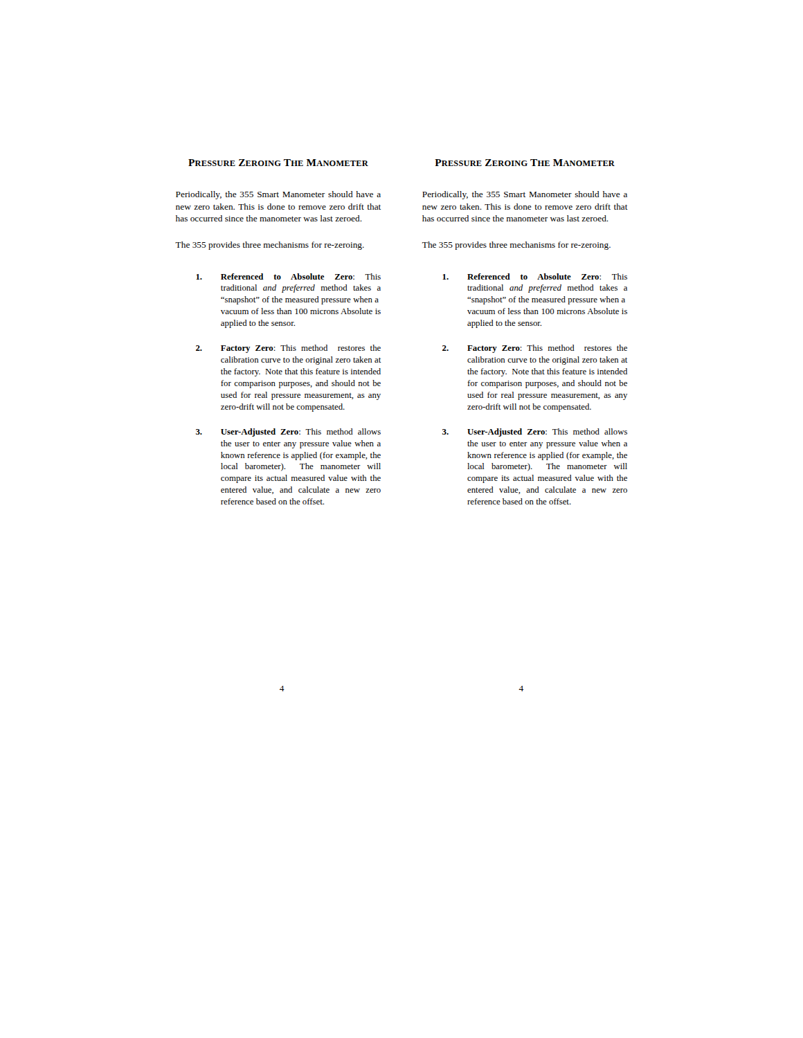PRESSURE ZEROING THE MANOMETER
Periodically, the 355 Smart Manometer should have a new zero taken. This is done to remove zero drift that has occurred since the manometer was last zeroed.
The 355 provides three mechanisms for re-zeroing.
1. Referenced to Absolute Zero: This traditional and preferred method takes a “snapshot” of the measured pressure when a vacuum of less than 100 microns Absolute is applied to the sensor.
2. Factory Zero: This method restores the calibration curve to the original zero taken at the factory. Note that this feature is intended for comparison purposes, and should not be used for real pressure measurement, as any zero-drift will not be compensated.
3. User-Adjusted Zero: This method allows the user to enter any pressure value when a known reference is applied (for example, the local barometer). The manometer will compare its actual measured value with the entered value, and calculate a new zero reference based on the offset.
PRESSURE ZEROING THE MANOMETER
Periodically, the 355 Smart Manometer should have a new zero taken. This is done to remove zero drift that has occurred since the manometer was last zeroed.
The 355 provides three mechanisms for re-zeroing.
1. Referenced to Absolute Zero: This traditional and preferred method takes a “snapshot” of the measured pressure when a vacuum of less than 100 microns Absolute is applied to the sensor.
2. Factory Zero: This method restores the calibration curve to the original zero taken at the factory. Note that this feature is intended for comparison purposes, and should not be used for real pressure measurement, as any zero-drift will not be compensated.
3. User-Adjusted Zero: This method allows the user to enter any pressure value when a known reference is applied (for example, the local barometer). The manometer will compare its actual measured value with the entered value, and calculate a new zero reference based on the offset.
4
4